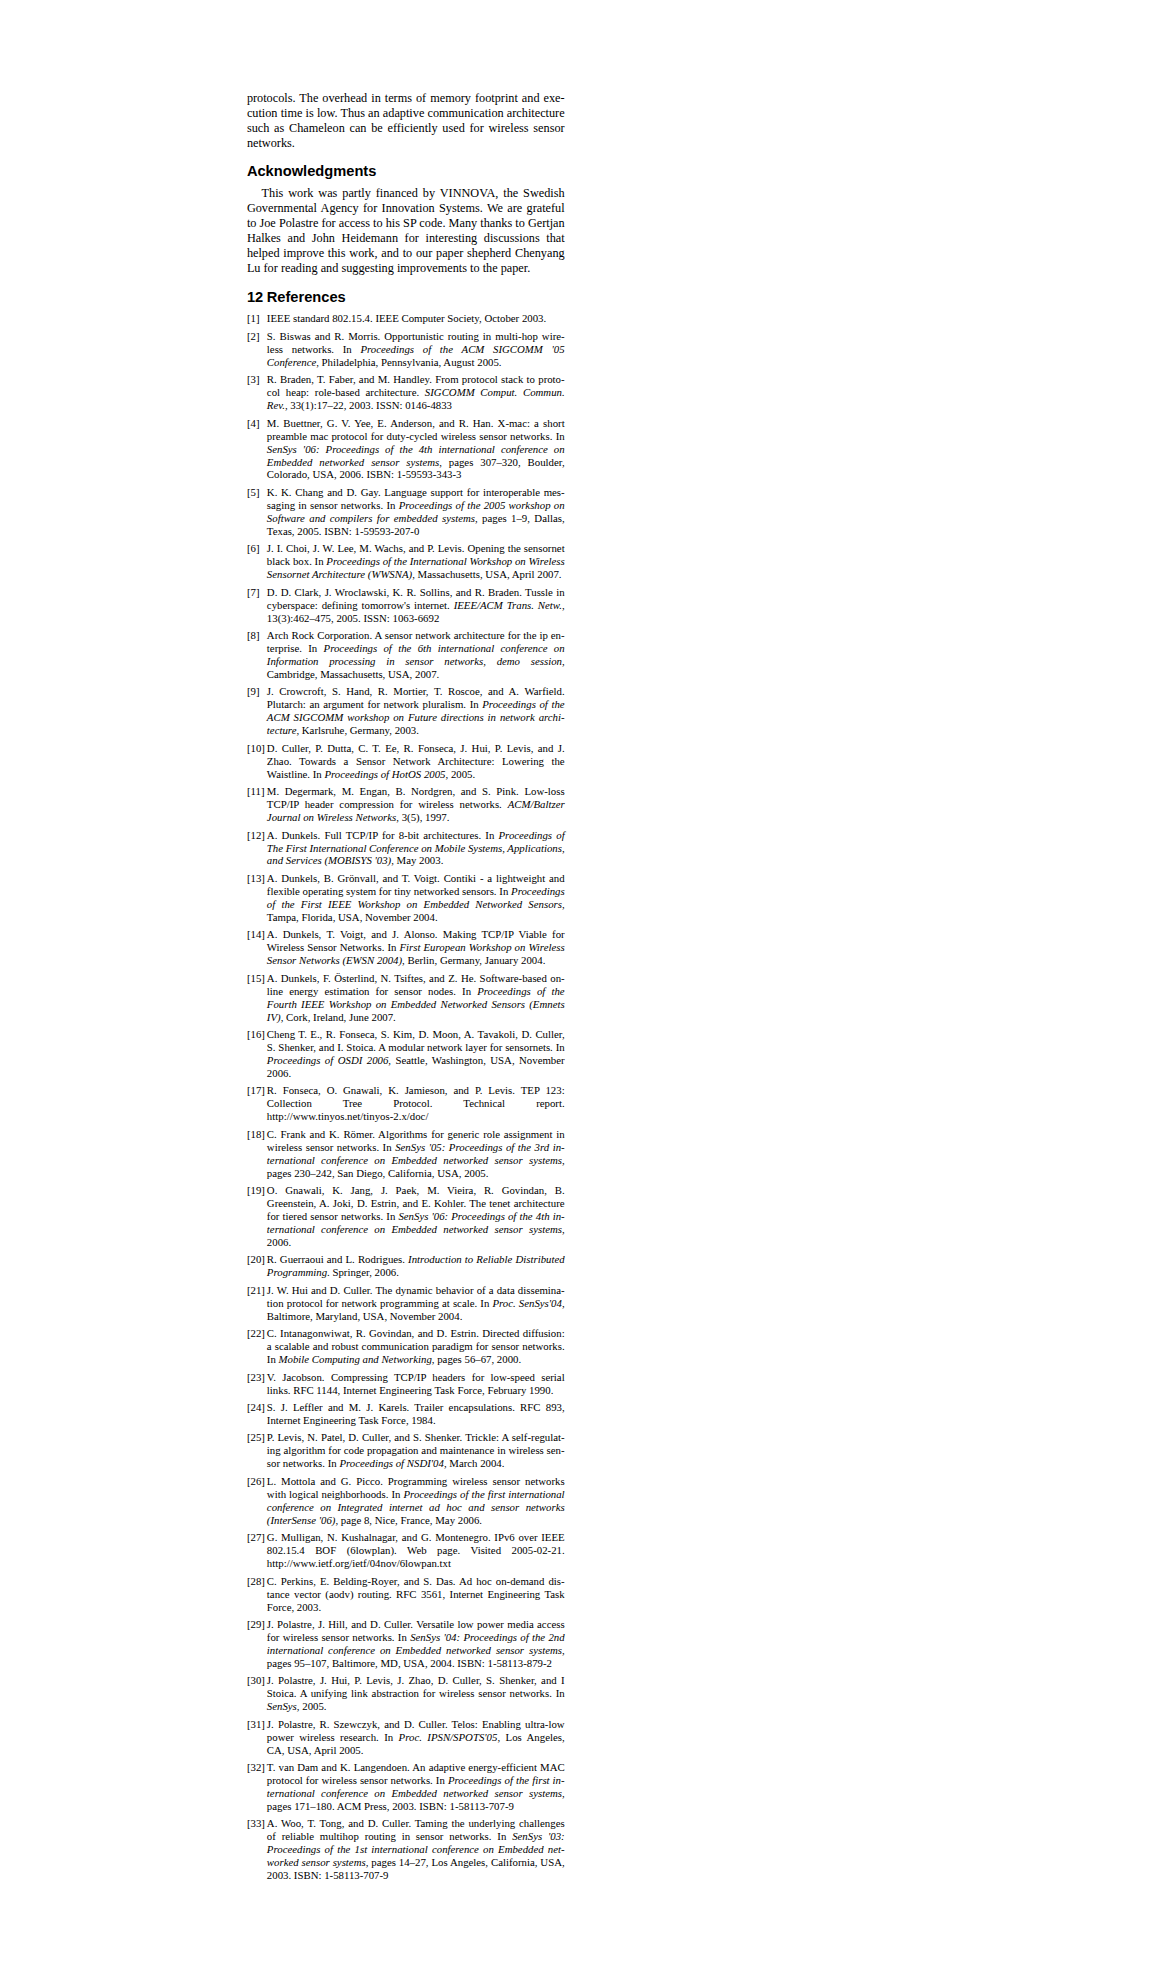protocols. The overhead in terms of memory footprint and execution time is low. Thus an adaptive communication architecture such as Chameleon can be efficiently used for wireless sensor networks.
Acknowledgments
This work was partly financed by VINNOVA, the Swedish Governmental Agency for Innovation Systems. We are grateful to Joe Polastre for access to his SP code. Many thanks to Gertjan Halkes and John Heidemann for interesting discussions that helped improve this work, and to our paper shepherd Chenyang Lu for reading and suggesting improvements to the paper.
12 References
IEEE standard 802.15.4. IEEE Computer Society, October 2003.
S. Biswas and R. Morris. Opportunistic routing in multi-hop wireless networks. In Proceedings of the ACM SIGCOMM '05 Conference, Philadelphia, Pennsylvania, August 2005.
R. Braden, T. Faber, and M. Handley. From protocol stack to protocol heap: role-based architecture. SIGCOMM Comput. Commun. Rev., 33(1):17–22, 2003. ISSN: 0146-4833
M. Buettner, G. V. Yee, E. Anderson, and R. Han. X-mac: a short preamble mac protocol for duty-cycled wireless sensor networks. In SenSys '06: Proceedings of the 4th international conference on Embedded networked sensor systems, pages 307–320, Boulder, Colorado, USA, 2006. ISBN: 1-59593-343-3
K. K. Chang and D. Gay. Language support for interoperable messaging in sensor networks. In Proceedings of the 2005 workshop on Software and compilers for embedded systems, pages 1–9, Dallas, Texas, 2005. ISBN: 1-59593-207-0
J. I. Choi, J. W. Lee, M. Wachs, and P. Levis. Opening the sensornet black box. In Proceedings of the International Workshop on Wireless Sensornet Architecture (WWSNA), Massachusetts, USA, April 2007.
D. D. Clark, J. Wroclawski, K. R. Sollins, and R. Braden. Tussle in cyberspace: defining tomorrow's internet. IEEE/ACM Trans. Netw., 13(3):462–475, 2005. ISSN: 1063-6692
Arch Rock Corporation. A sensor network architecture for the ip enterprise. In Proceedings of the 6th international conference on Information processing in sensor networks, demo session, Cambridge, Massachusetts, USA, 2007.
J. Crowcroft, S. Hand, R. Mortier, T. Roscoe, and A. Warfield. Plutarch: an argument for network pluralism. In Proceedings of the ACM SIGCOMM workshop on Future directions in network architecture, Karlsruhe, Germany, 2003.
D. Culler, P. Dutta, C. T. Ee, R. Fonseca, J. Hui, P. Levis, and J. Zhao. Towards a Sensor Network Architecture: Lowering the Waistline. In Proceedings of HotOS 2005, 2005.
M. Degermark, M. Engan, B. Nordgren, and S. Pink. Low-loss TCP/IP header compression for wireless networks. ACM/Baltzer Journal on Wireless Networks, 3(5), 1997.
A. Dunkels. Full TCP/IP for 8-bit architectures. In Proceedings of The First International Conference on Mobile Systems, Applications, and Services (MOBISYS '03), May 2003.
A. Dunkels, B. Grönvall, and T. Voigt. Contiki - a lightweight and flexible operating system for tiny networked sensors. In Proceedings of the First IEEE Workshop on Embedded Networked Sensors, Tampa, Florida, USA, November 2004.
A. Dunkels, T. Voigt, and J. Alonso. Making TCP/IP Viable for Wireless Sensor Networks. In First European Workshop on Wireless Sensor Networks (EWSN 2004), Berlin, Germany, January 2004.
A. Dunkels, F. Österlind, N. Tsiftes, and Z. He. Software-based online energy estimation for sensor nodes. In Proceedings of the Fourth IEEE Workshop on Embedded Networked Sensors (Emnets IV), Cork, Ireland, June 2007.
Cheng T. E., R. Fonseca, S. Kim, D. Moon, A. Tavakoli, D. Culler, S. Shenker, and I. Stoica. A modular network layer for sensornets. In Proceedings of OSDI 2006, Seattle, Washington, USA, November 2006.
R. Fonseca, O. Gnawali, K. Jamieson, and P. Levis. TEP 123: Collection Tree Protocol. Technical report. http://www.tinyos.net/tinyos-2.x/doc/
C. Frank and K. Römer. Algorithms for generic role assignment in wireless sensor networks. In SenSys '05: Proceedings of the 3rd international conference on Embedded networked sensor systems, pages 230–242, San Diego, California, USA, 2005.
O. Gnawali, K. Jang, J. Paek, M. Vieira, R. Govindan, B. Greenstein, A. Joki, D. Estrin, and E. Kohler. The tenet architecture for tiered sensor networks. In SenSys '06: Proceedings of the 4th international conference on Embedded networked sensor systems, 2006.
R. Guerraoui and L. Rodrigues. Introduction to Reliable Distributed Programming. Springer, 2006.
J. W. Hui and D. Culler. The dynamic behavior of a data dissemination protocol for network programming at scale. In Proc. SenSys'04, Baltimore, Maryland, USA, November 2004.
C. Intanagonwiwat, R. Govindan, and D. Estrin. Directed diffusion: a scalable and robust communication paradigm for sensor networks. In Mobile Computing and Networking, pages 56–67, 2000.
V. Jacobson. Compressing TCP/IP headers for low-speed serial links. RFC 1144, Internet Engineering Task Force, February 1990.
S. J. Leffler and M. J. Karels. Trailer encapsulations. RFC 893, Internet Engineering Task Force, 1984.
P. Levis, N. Patel, D. Culler, and S. Shenker. Trickle: A self-regulating algorithm for code propagation and maintenance in wireless sensor networks. In Proceedings of NSDI'04, March 2004.
L. Mottola and G. Picco. Programming wireless sensor networks with logical neighborhoods. In Proceedings of the first international conference on Integrated internet ad hoc and sensor networks (InterSense '06), page 8, Nice, France, May 2006.
G. Mulligan, N. Kushalnagar, and G. Montenegro. IPv6 over IEEE 802.15.4 BOF (6lowplan). Web page. Visited 2005-02-21. http://www.ietf.org/ietf/04nov/6lowpan.txt
C. Perkins, E. Belding-Royer, and S. Das. Ad hoc on-demand distance vector (aodv) routing. RFC 3561, Internet Engineering Task Force, 2003.
J. Polastre, J. Hill, and D. Culler. Versatile low power media access for wireless sensor networks. In SenSys '04: Proceedings of the 2nd international conference on Embedded networked sensor systems, pages 95–107, Baltimore, MD, USA, 2004. ISBN: 1-58113-879-2
J. Polastre, J. Hui, P. Levis, J. Zhao, D. Culler, S. Shenker, and I Stoica. A unifying link abstraction for wireless sensor networks. In SenSys, 2005.
J. Polastre, R. Szewczyk, and D. Culler. Telos: Enabling ultra-low power wireless research. In Proc. IPSN/SPOTS'05, Los Angeles, CA, USA, April 2005.
T. van Dam and K. Langendoen. An adaptive energy-efficient MAC protocol for wireless sensor networks. In Proceedings of the first international conference on Embedded networked sensor systems, pages 171–180. ACM Press, 2003. ISBN: 1-58113-707-9
A. Woo, T. Tong, and D. Culler. Taming the underlying challenges of reliable multihop routing in sensor networks. In SenSys '03: Proceedings of the 1st international conference on Embedded networked sensor systems, pages 14–27, Los Angeles, California, USA, 2003. ISBN: 1-58113-707-9